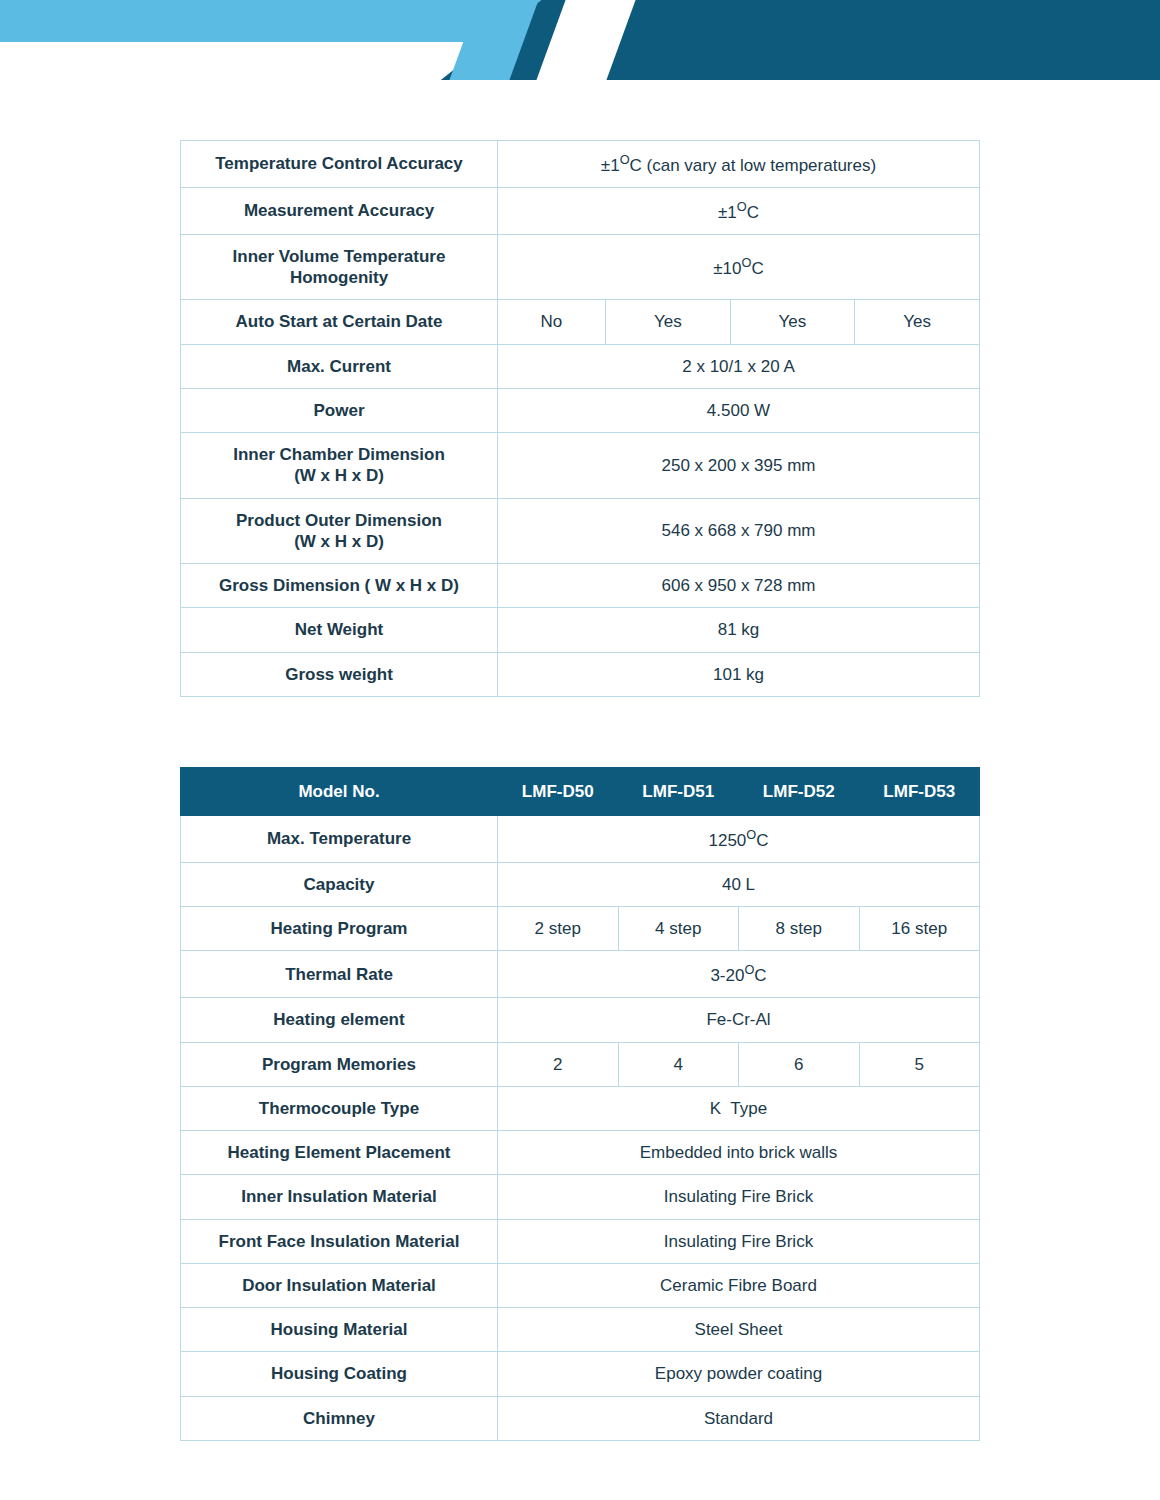| Temperature Control Accuracy | ±1 O C (can vary at low temperatures) |
| Measurement Accuracy | ±1 O C |
| Inner Volume Temperature Homogenity | ±10 O C |
| Auto Start at Certain Date | No | Yes | Yes | Yes |
| Max. Current | 2 x 10/1 x 20 A |
| Power | 4.500 W |
| Inner Chamber Dimension (W x H x D) | 250 x 200 x 395 mm |
| Product Outer Dimension (W x H x D) | 546 x 668 x 790 mm |
| Gross Dimension ( W x H x D) | 606 x 950 x 728 mm |
| Net Weight | 81 kg |
| Gross weight | 101 kg |
| Model No. | LMF-D50 | LMF-D51 | LMF-D52 | LMF-D53 |
| --- | --- | --- | --- | --- |
| Max. Temperature | 1250 O C |
| Capacity | 40 L |
| Heating Program | 2 step | 4 step | 8 step | 16 step |
| Thermal Rate | 3-20 O C |
| Heating element | Fe-Cr-Al |
| Program Memories | 2 | 4 | 6 | 5 |
| Thermocouple Type | K Type |
| Heating Element Placement | Embedded into brick walls |
| Inner Insulation Material | Insulating Fire Brick |
| Front Face Insulation Material | Insulating Fire Brick |
| Door Insulation Material | Ceramic Fibre Board |
| Housing Material | Steel Sheet |
| Housing Coating | Epoxy powder coating |
| Chimney | Standard |